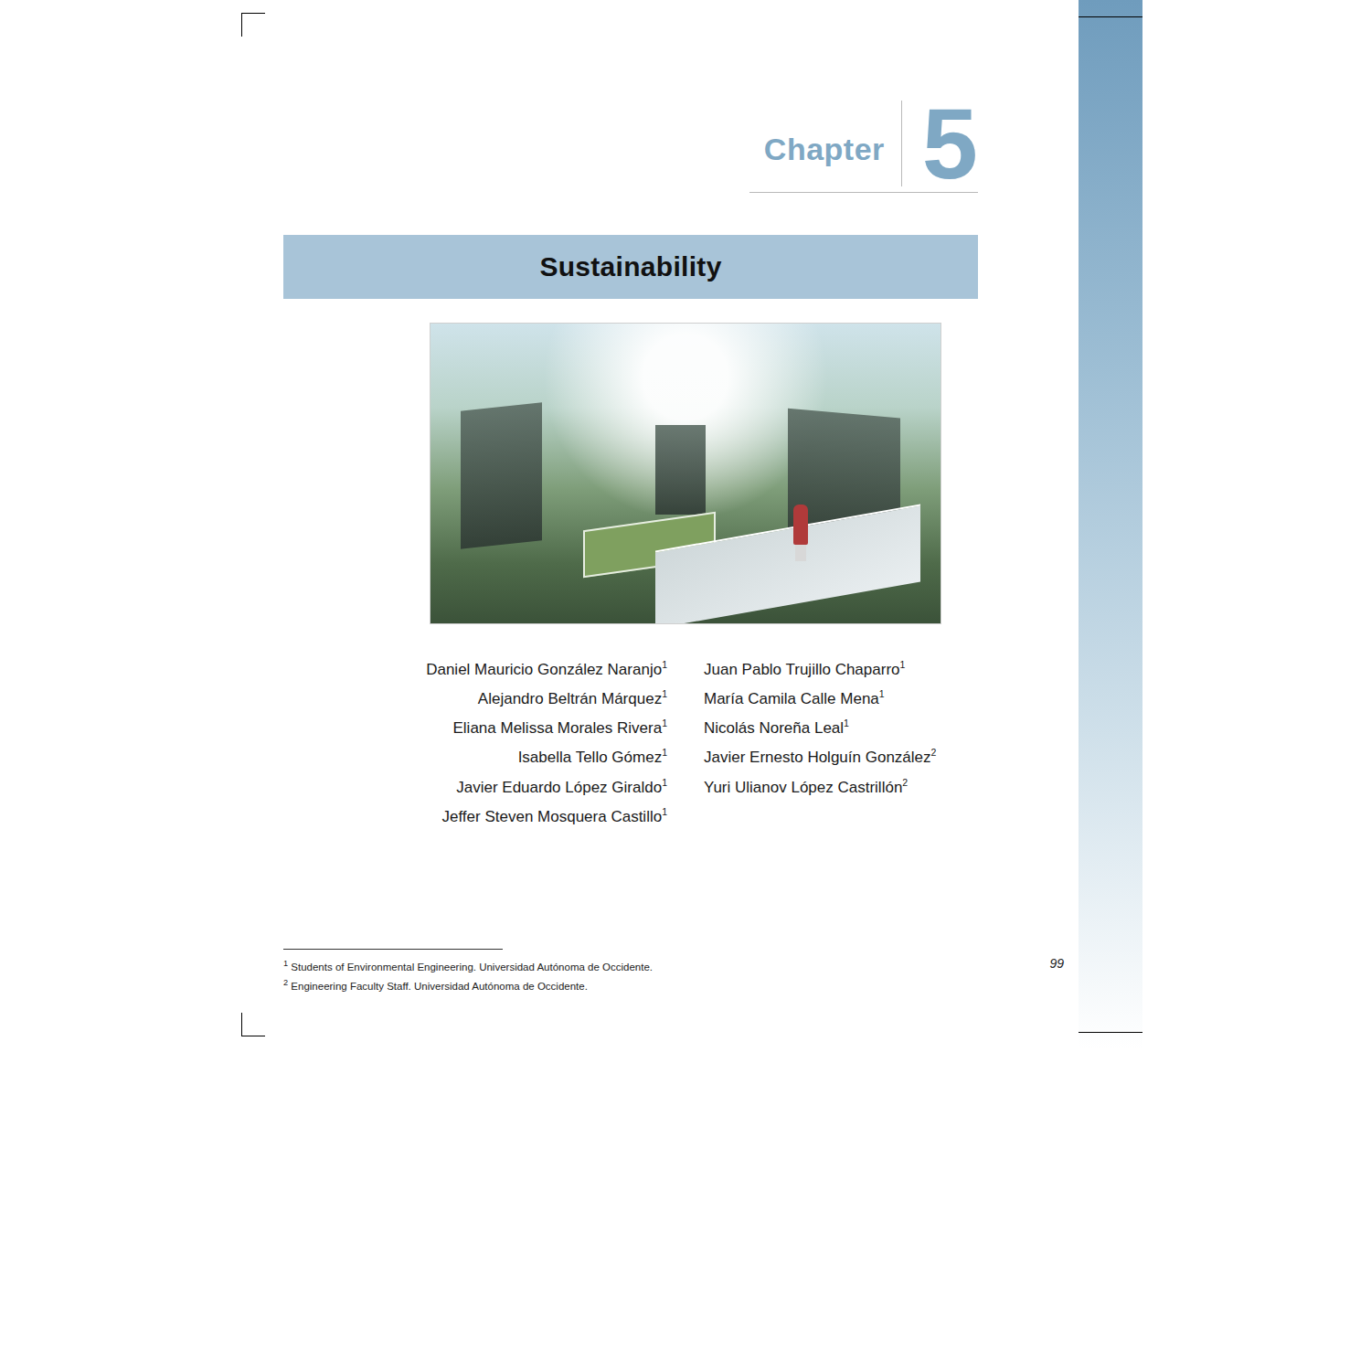Chapter
5
Sustainability
Daniel Mauricio González Naranjo1
Alejandro Beltrán Márquez1
Eliana Melissa Morales Rivera1
Isabella Tello Gómez1
Javier Eduardo López Giraldo1
Jeffer Steven Mosquera Castillo1
Juan Pablo Trujillo Chaparro1
María Camila Calle Mena1
Nicolás Noreña Leal1
Javier Ernesto Holguín González2
Yuri Ulianov López Castrillón2
1 Students of Environmental Engineering. Universidad Autónoma de Occidente.
2 Engineering Faculty Staff. Universidad Autónoma de Occidente.
99